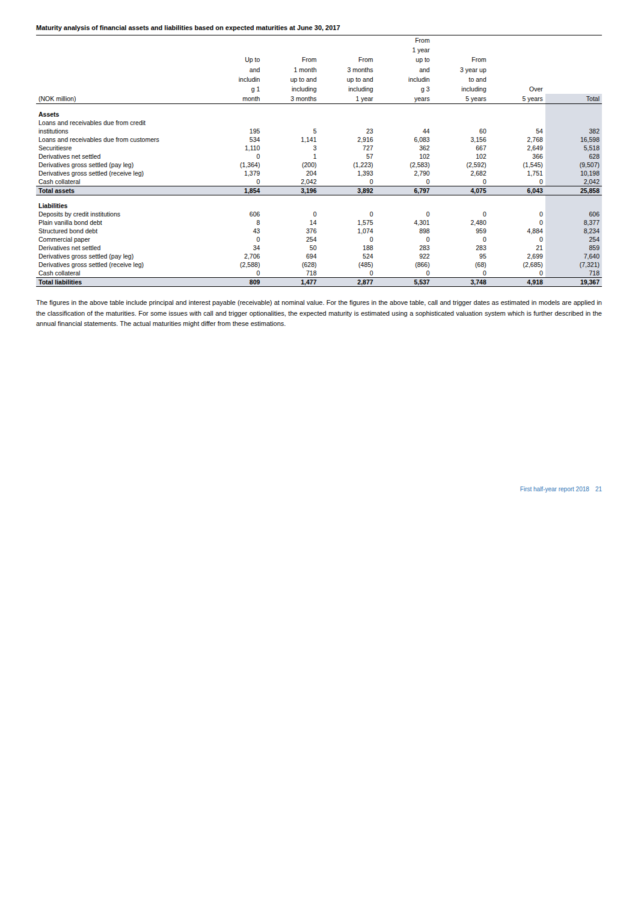Maturity analysis of financial assets and liabilities based on expected maturities at June 30, 2017
| | | | | From | | | |
| --- | --- | --- | --- | --- | --- | --- | --- |
| | | | | 1 year | | | |
| | Up to | From | From | up to | From | | |
| | and | 1 month | 3 months | and | 3 year up | | |
| | includin | up to and | up to and | includin | to and | | |
| | g 1 | including | including | g 3 | including | Over | |
| (NOK million) | month | 3 months | 1 year | years | 5 years | 5 years | Total |
| Assets | | | | | | | |
| Loans and receivables due from credit | | | | | | | |
| institutions | 195 | 5 | 23 | 44 | 60 | 54 | 382 |
| Loans and receivables due from customers | 534 | 1,141 | 2,916 | 6,083 | 3,156 | 2,768 | 16,598 |
| Securitiesre | 1,110 | 3 | 727 | 362 | 667 | 2,649 | 5,518 |
| Derivatives net settled | 0 | 1 | 57 | 102 | 102 | 366 | 628 |
| Derivatives gross settled (pay leg) | (1,364) | (200) | (1,223) | (2,583) | (2,592) | (1,545) | (9,507) |
| Derivatives gross settled (receive leg) | 1,379 | 204 | 1,393 | 2,790 | 2,682 | 1,751 | 10,198 |
| Cash collateral | 0 | 2,042 | 0 | 0 | 0 | 0 | 2,042 |
| Total assets | 1,854 | 3,196 | 3,892 | 6,797 | 4,075 | 6,043 | 25,858 |
| Liabilities | | | | | | | |
| Deposits by credit institutions | 606 | 0 | 0 | 0 | 0 | 0 | 606 |
| Plain vanilla bond debt | 8 | 14 | 1,575 | 4,301 | 2,480 | 0 | 8,377 |
| Structured bond debt | 43 | 376 | 1,074 | 898 | 959 | 4,884 | 8,234 |
| Commercial paper | 0 | 254 | 0 | 0 | 0 | 0 | 254 |
| Derivatives net settled | 34 | 50 | 188 | 283 | 283 | 21 | 859 |
| Derivatives gross settled (pay leg) | 2,706 | 694 | 524 | 922 | 95 | 2,699 | 7,640 |
| Derivatives gross settled (receive leg) | (2,588) | (628) | (485) | (866) | (68) | (2,685) | (7,321) |
| Cash collateral | 0 | 718 | 0 | 0 | 0 | 0 | 718 |
| Total liabilities | 809 | 1,477 | 2,877 | 5,537 | 3,748 | 4,918 | 19,367 |
The figures in the above table include principal and interest payable (receivable) at nominal value. For the figures in the above table, call and trigger dates as estimated in models are applied in the classification of the maturities. For some issues with call and trigger optionalities, the expected maturity is estimated using a sophisticated valuation system which is further described in the annual financial statements. The actual maturities might differ from these estimations.
First half-year report 201821